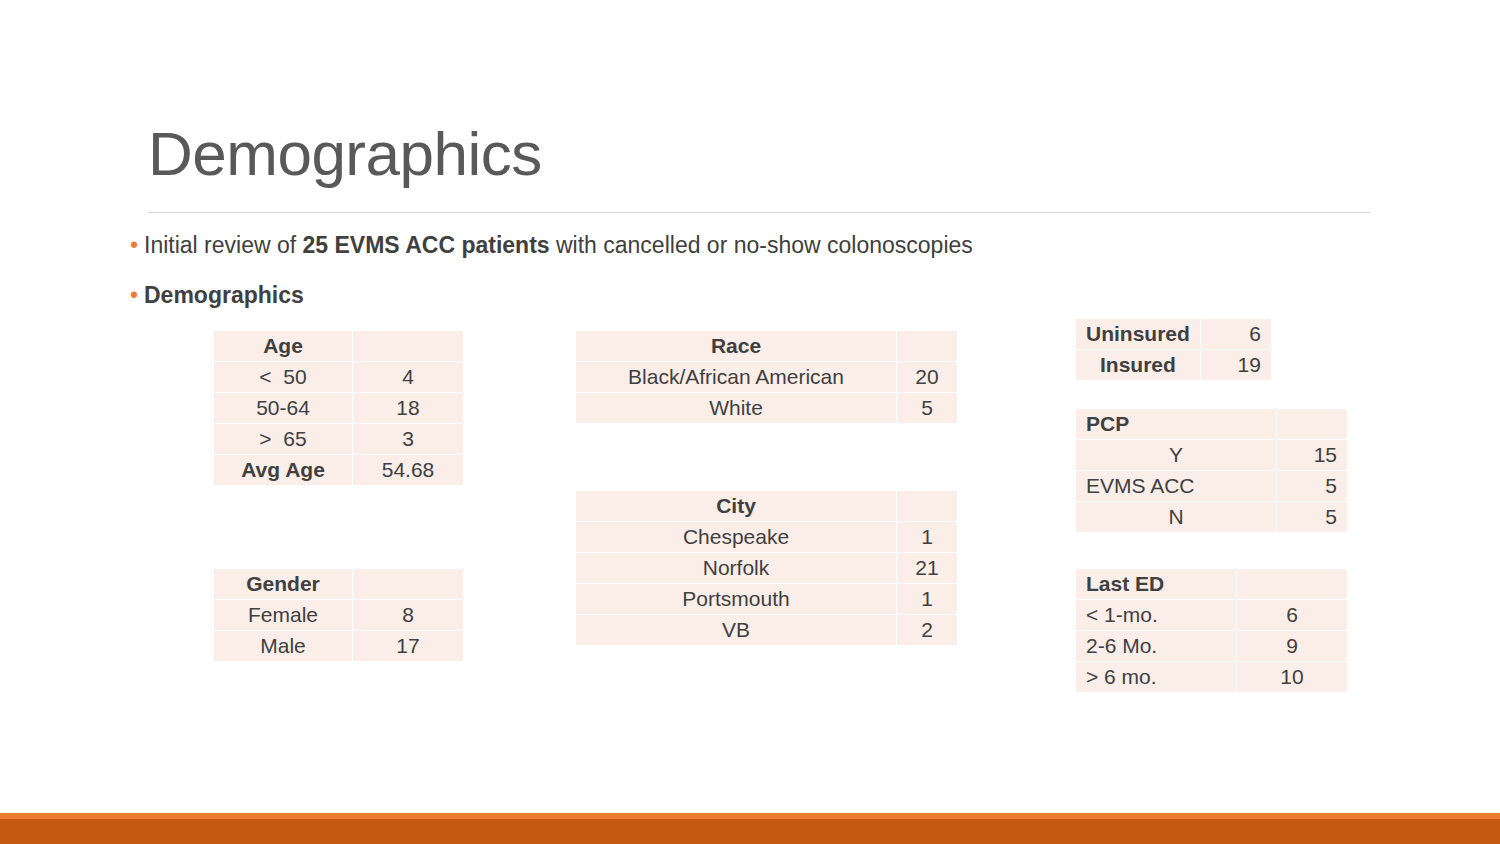Demographics
Initial review of 25 EVMS ACC patients with cancelled or no-show colonoscopies
Demographics
| Age | |
| < 50 | 4 |
| 50-64 | 18 |
| > 65 | 3 |
| Avg Age | 54.68 |
| Gender | |
| Female | 8 |
| Male | 17 |
| Race | |
| Black/African American | 20 |
| White | 5 |
| City | |
| Chespeake | 1 |
| Norfolk | 21 |
| Portsmouth | 1 |
| VB | 2 |
| Uninsured | 6 |
| Insured | 19 |
| PCP | |
| Y | 15 |
| EVMS ACC | 5 |
| N | 5 |
| Last ED | |
| < 1-mo. | 6 |
| 2-6 Mo. | 9 |
| > 6 mo. | 10 |